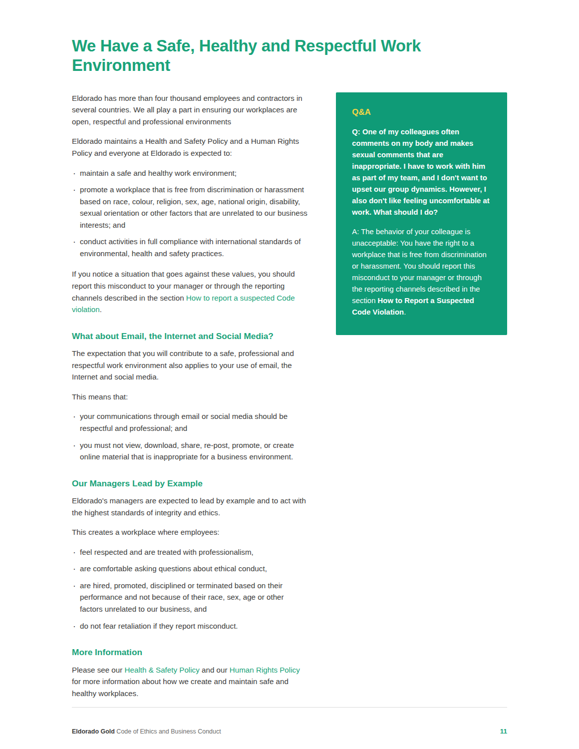We Have a Safe, Healthy and Respectful Work Environment
Eldorado has more than four thousand employees and contractors in several countries. We all play a part in ensuring our workplaces are open, respectful and professional environments
Eldorado maintains a Health and Safety Policy and a Human Rights Policy and everyone at Eldorado is expected to:
maintain a safe and healthy work environment;
promote a workplace that is free from discrimination or harassment based on race, colour, religion, sex, age, national origin, disability, sexual orientation or other factors that are unrelated to our business interests; and
conduct activities in full compliance with international standards of environmental, health and safety practices.
If you notice a situation that goes against these values, you should report this misconduct to your manager or through the reporting channels described in the section How to report a suspected Code violation.
What about Email, the Internet and Social Media?
The expectation that you will contribute to a safe, professional and respectful work environment also applies to your use of email, the Internet and social media.
This means that:
your communications through email or social media should be respectful and professional; and
you must not view, download, share, re-post, promote, or create online material that is inappropriate for a business environment.
Our Managers Lead by Example
Eldorado's managers are expected to lead by example and to act with the highest standards of integrity and ethics.
This creates a workplace where employees:
feel respected and are treated with professionalism,
are comfortable asking questions about ethical conduct,
are hired, promoted, disciplined or terminated based on their performance and not because of their race, sex, age or other factors unrelated to our business, and
do not fear retaliation if they report misconduct.
More Information
Please see our Health & Safety Policy and our Human Rights Policy for more information about how we create and maintain safe and healthy workplaces.
Q&A
Q: One of my colleagues often comments on my body and makes sexual comments that are inappropriate. I have to work with him as part of my team, and I don't want to upset our group dynamics. However, I also don't like feeling uncomfortable at work. What should I do?
A: The behavior of your colleague is unacceptable: You have the right to a workplace that is free from discrimination or harassment. You should report this misconduct to your manager or through the reporting channels described in the section How to Report a Suspected Code Violation.
Eldorado Gold Code of Ethics and Business Conduct
11